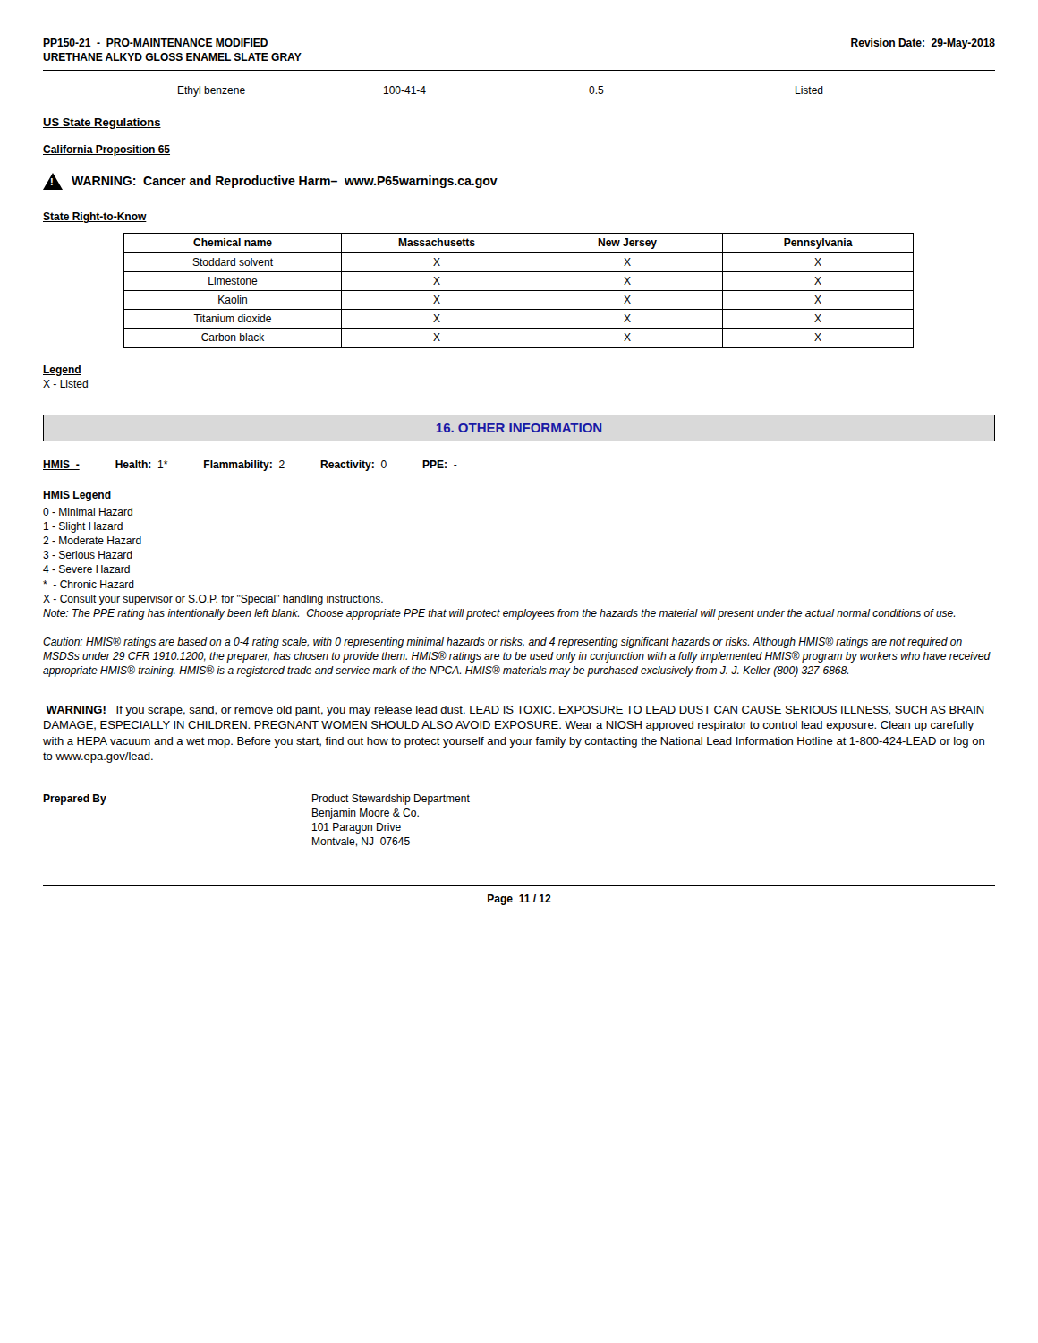PP150-21 - PRO-MAINTENANCE MODIFIED
URETHANE ALKYD GLOSS ENAMEL SLATE GRAY
Revision Date: 29-May-2018
Ethyl benzene 100-41-4 0.5 Listed
US State Regulations
California Proposition 65
WARNING: Cancer and Reproductive Harm– www.P65warnings.ca.gov
State Right-to-Know
| Chemical name | Massachusetts | New Jersey | Pennsylvania |
| --- | --- | --- | --- |
| Stoddard solvent | X | X | X |
| Limestone | X | X | X |
| Kaolin | X | X | X |
| Titanium dioxide | X | X | X |
| Carbon black | X | X | X |
Legend
X - Listed
16. OTHER INFORMATION
HMIS - Health: 1* Flammability: 2 Reactivity: 0 PPE: -
HMIS Legend
0 - Minimal Hazard
1 - Slight Hazard
2 - Moderate Hazard
3 - Serious Hazard
4 - Severe Hazard
* - Chronic Hazard
X - Consult your supervisor or S.O.P. for "Special" handling instructions.
Note: The PPE rating has intentionally been left blank. Choose appropriate PPE that will protect employees from the hazards the material will present under the actual normal conditions of use.
Caution: HMIS® ratings are based on a 0-4 rating scale, with 0 representing minimal hazards or risks, and 4 representing significant hazards or risks. Although HMIS® ratings are not required on MSDSs under 29 CFR 1910.1200, the preparer, has chosen to provide them. HMIS® ratings are to be used only in conjunction with a fully implemented HMIS® program by workers who have received appropriate HMIS® training. HMIS® is a registered trade and service mark of the NPCA. HMIS® materials may be purchased exclusively from J. J. Keller (800) 327-6868.
WARNING! If you scrape, sand, or remove old paint, you may release lead dust. LEAD IS TOXIC. EXPOSURE TO LEAD DUST CAN CAUSE SERIOUS ILLNESS, SUCH AS BRAIN DAMAGE, ESPECIALLY IN CHILDREN. PREGNANT WOMEN SHOULD ALSO AVOID EXPOSURE. Wear a NIOSH approved respirator to control lead exposure. Clean up carefully with a HEPA vacuum and a wet mop. Before you start, find out how to protect yourself and your family by contacting the National Lead Information Hotline at 1-800-424-LEAD or log on to www.epa.gov/lead.
Prepared By
Product Stewardship Department
Benjamin Moore & Co.
101 Paragon Drive
Montvale, NJ 07645
Page 11 / 12